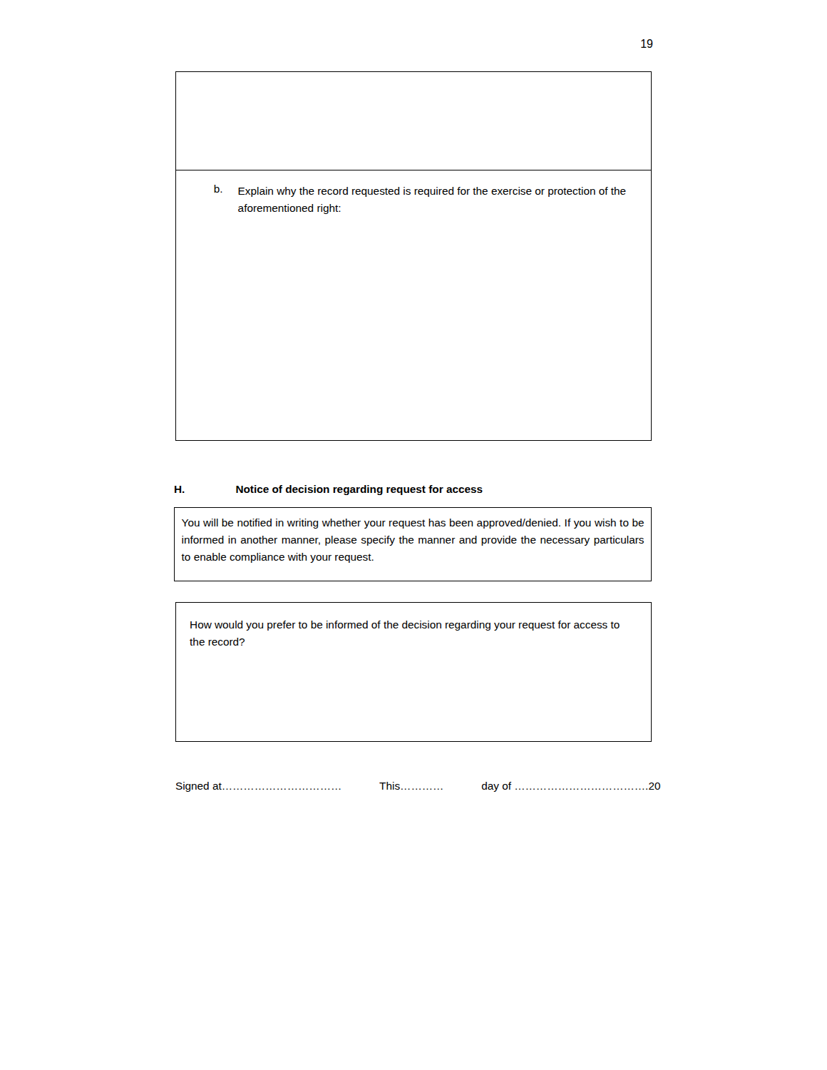19
b.
Explain why the record requested is required for the exercise or protection of the aforementioned right:
H.
Notice of decision regarding request for access
You will be notified in writing whether your request has been approved/denied. If you wish to be informed in another manner, please specify the manner and provide the necessary particulars to enable compliance with your request.
How would you prefer to be informed of the decision regarding your request for access to the record?
Signed at……………………………
This…………
day of ……………………………….20